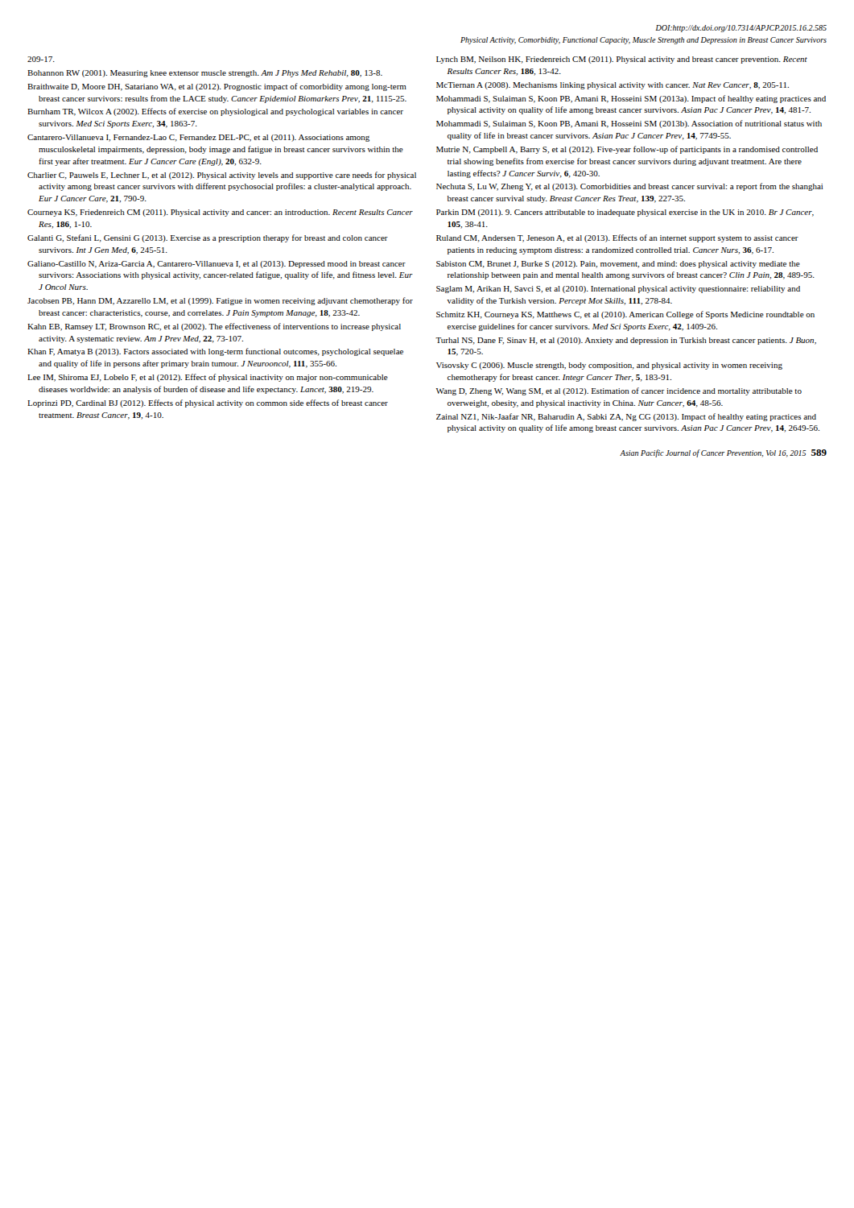DOI:http://dx.doi.org/10.7314/APJCP.2015.16.2.585
Physical Activity, Comorbidity, Functional Capacity, Muscle Strength and Depression in Breast Cancer Survivors
209-17.
Bohannon RW (2001). Measuring knee extensor muscle strength. Am J Phys Med Rehabil, 80, 13-8.
Braithwaite D, Moore DH, Satariano WA, et al (2012). Prognostic impact of comorbidity among long-term breast cancer survivors: results from the LACE study. Cancer Epidemiol Biomarkers Prev, 21, 1115-25.
Burnham TR, Wilcox A (2002). Effects of exercise on physiological and psychological variables in cancer survivors. Med Sci Sports Exerc, 34, 1863-7.
Cantarero-Villanueva I, Fernandez-Lao C, Fernandez DEL-PC, et al (2011). Associations among musculoskeletal impairments, depression, body image and fatigue in breast cancer survivors within the first year after treatment. Eur J Cancer Care (Engl), 20, 632-9.
Charlier C, Pauwels E, Lechner L, et al (2012). Physical activity levels and supportive care needs for physical activity among breast cancer survivors with different psychosocial profiles: a cluster-analytical approach. Eur J Cancer Care, 21, 790-9.
Courneya KS, Friedenreich CM (2011). Physical activity and cancer: an introduction. Recent Results Cancer Res, 186, 1-10.
Galanti G, Stefani L, Gensini G (2013). Exercise as a prescription therapy for breast and colon cancer survivors. Int J Gen Med, 6, 245-51.
Galiano-Castillo N, Ariza-Garcia A, Cantarero-Villanueva I, et al (2013). Depressed mood in breast cancer survivors: Associations with physical activity, cancer-related fatigue, quality of life, and fitness level. Eur J Oncol Nurs.
Jacobsen PB, Hann DM, Azzarello LM, et al (1999). Fatigue in women receiving adjuvant chemotherapy for breast cancer: characteristics, course, and correlates. J Pain Symptom Manage, 18, 233-42.
Kahn EB, Ramsey LT, Brownson RC, et al (2002). The effectiveness of interventions to increase physical activity. A systematic review. Am J Prev Med, 22, 73-107.
Khan F, Amatya B (2013). Factors associated with long-term functional outcomes, psychological sequelae and quality of life in persons after primary brain tumour. J Neurooncol, 111, 355-66.
Lee IM, Shiroma EJ, Lobelo F, et al (2012). Effect of physical inactivity on major non-communicable diseases worldwide: an analysis of burden of disease and life expectancy. Lancet, 380, 219-29.
Loprinzi PD, Cardinal BJ (2012). Effects of physical activity on common side effects of breast cancer treatment. Breast Cancer, 19, 4-10.
Lynch BM, Neilson HK, Friedenreich CM (2011). Physical activity and breast cancer prevention. Recent Results Cancer Res, 186, 13-42.
McTiernan A (2008). Mechanisms linking physical activity with cancer. Nat Rev Cancer, 8, 205-11.
Mohammadi S, Sulaiman S, Koon PB, Amani R, Hosseini SM (2013a). Impact of healthy eating practices and physical activity on quality of life among breast cancer survivors. Asian Pac J Cancer Prev, 14, 481-7.
Mohammadi S, Sulaiman S, Koon PB, Amani R, Hosseini SM (2013b). Association of nutritional status with quality of life in breast cancer survivors. Asian Pac J Cancer Prev, 14, 7749-55.
Mutrie N, Campbell A, Barry S, et al (2012). Five-year follow-up of participants in a randomised controlled trial showing benefits from exercise for breast cancer survivors during adjuvant treatment. Are there lasting effects? J Cancer Surviv, 6, 420-30.
Nechuta S, Lu W, Zheng Y, et al (2013). Comorbidities and breast cancer survival: a report from the shanghai breast cancer survival study. Breast Cancer Res Treat, 139, 227-35.
Parkin DM (2011). 9. Cancers attributable to inadequate physical exercise in the UK in 2010. Br J Cancer, 105, 38-41.
Ruland CM, Andersen T, Jeneson A, et al (2013). Effects of an internet support system to assist cancer patients in reducing symptom distress: a randomized controlled trial. Cancer Nurs, 36, 6-17.
Sabiston CM, Brunet J, Burke S (2012). Pain, movement, and mind: does physical activity mediate the relationship between pain and mental health among survivors of breast cancer? Clin J Pain, 28, 489-95.
Saglam M, Arikan H, Savci S, et al (2010). International physical activity questionnaire: reliability and validity of the Turkish version. Percept Mot Skills, 111, 278-84.
Schmitz KH, Courneya KS, Matthews C, et al (2010). American College of Sports Medicine roundtable on exercise guidelines for cancer survivors. Med Sci Sports Exerc, 42, 1409-26.
Turhal NS, Dane F, Sinav H, et al (2010). Anxiety and depression in Turkish breast cancer patients. J Buon, 15, 720-5.
Visovsky C (2006). Muscle strength, body composition, and physical activity in women receiving chemotherapy for breast cancer. Integr Cancer Ther, 5, 183-91.
Wang D, Zheng W, Wang SM, et al (2012). Estimation of cancer incidence and mortality attributable to overweight, obesity, and physical inactivity in China. Nutr Cancer, 64, 48-56.
Zainal NZ1, Nik-Jaafar NR, Baharudin A, Sabki ZA, Ng CG (2013). Impact of healthy eating practices and physical activity on quality of life among breast cancer survivors. Asian Pac J Cancer Prev, 14, 2649-56.
Asian Pacific Journal of Cancer Prevention, Vol 16, 2015589